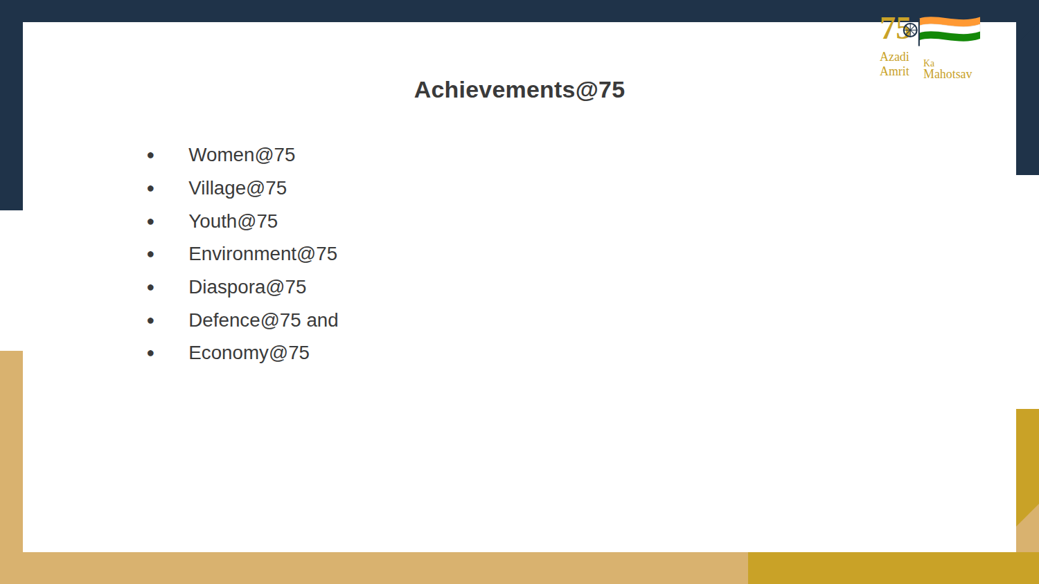75 Azadi Amrit Ka Mahotsav
Achievements@75
Women@75
Village@75
Youth@75
Environment@75
Diaspora@75
Defence@75 and
Economy@75